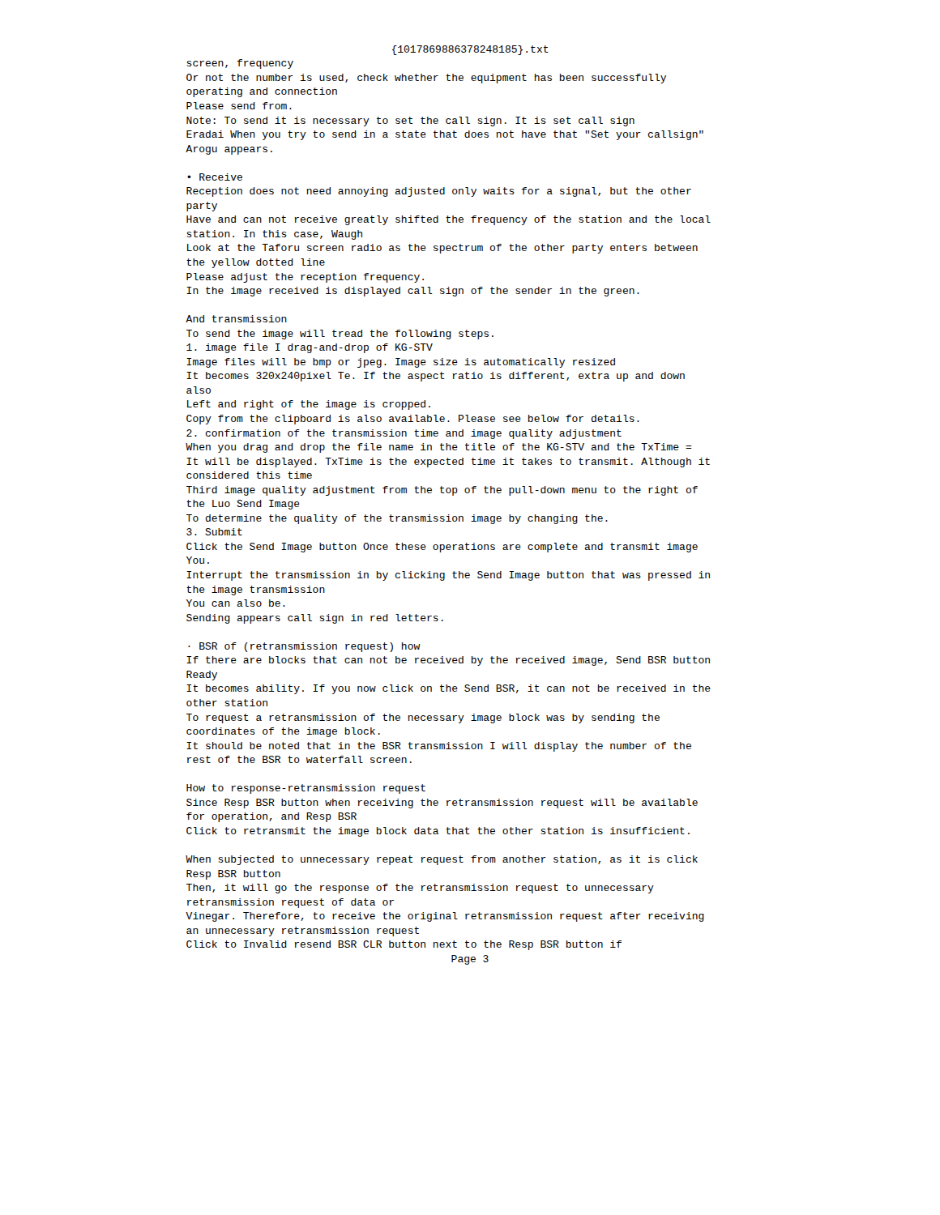{1017869886378248185}.txt
screen, frequency
Or not the number is used, check whether the equipment has been successfully
operating and connection
Please send from.
Note: To send it is necessary to set the call sign. It is set call sign
Eradai When you try to send in a state that does not have that "Set your callsign"
Arogu appears.

• Receive
Reception does not need annoying adjusted only waits for a signal, but the other
party
Have and can not receive greatly shifted the frequency of the station and the local
station. In this case, Waugh
Look at the Taforu screen radio as the spectrum of the other party enters between
the yellow dotted line
Please adjust the reception frequency.
In the image received is displayed call sign of the sender in the green.

And transmission
To send the image will tread the following steps.
1. image file I drag-and-drop of KG-STV
Image files will be bmp or jpeg. Image size is automatically resized
It becomes 320x240pixel Te. If the aspect ratio is different, extra up and down
also
Left and right of the image is cropped.
Copy from the clipboard is also available. Please see below for details.
2. confirmation of the transmission time and image quality adjustment
When you drag and drop the file name in the title of the KG-STV and the TxTime =
It will be displayed. TxTime is the expected time it takes to transmit. Although it
considered this time
Third image quality adjustment from the top of the pull-down menu to the right of
the Luo Send Image
To determine the quality of the transmission image by changing the.
3. Submit
Click the Send Image button Once these operations are complete and transmit image
You.
Interrupt the transmission in by clicking the Send Image button that was pressed in
the image transmission
You can also be.
Sending appears call sign in red letters.

· BSR of (retransmission request) how
If there are blocks that can not be received by the received image, Send BSR button
Ready
It becomes ability. If you now click on the Send BSR, it can not be received in the
other station
To request a retransmission of the necessary image block was by sending the
coordinates of the image block.
It should be noted that in the BSR transmission I will display the number of the
rest of the BSR to waterfall screen.

How to response-retransmission request
Since Resp BSR button when receiving the retransmission request will be available
for operation, and Resp BSR
Click to retransmit the image block data that the other station is insufficient.

When subjected to unnecessary repeat request from another station, as it is click
Resp BSR button
Then, it will go the response of the retransmission request to unnecessary
retransmission request of data or
Vinegar. Therefore, to receive the original retransmission request after receiving
an unnecessary retransmission request
Click to Invalid resend BSR CLR button next to the Resp BSR button if
Page 3